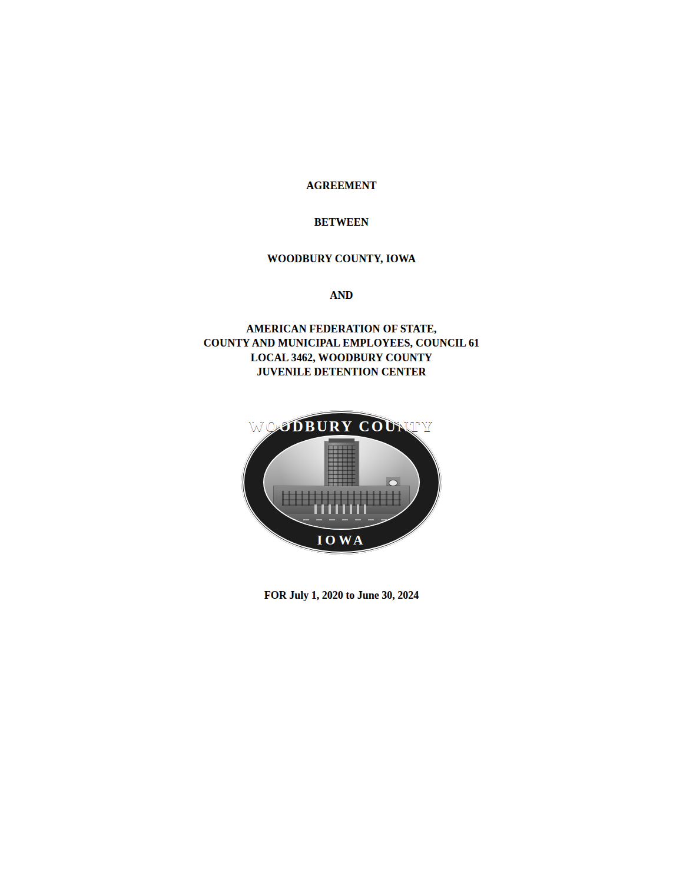AGREEMENT BETWEEN WOODBURY COUNTY, IOWA AND
AMERICAN FEDERATION OF STATE, COUNTY AND MUNICIPAL EMPLOYEES, COUNCIL 61 LOCAL 3462, WOODBURY COUNTY JUVENILE DETENTION CENTER
WOODBURY COUNTY
IOWA
FOR July 1, 2020 to June 30, 2024